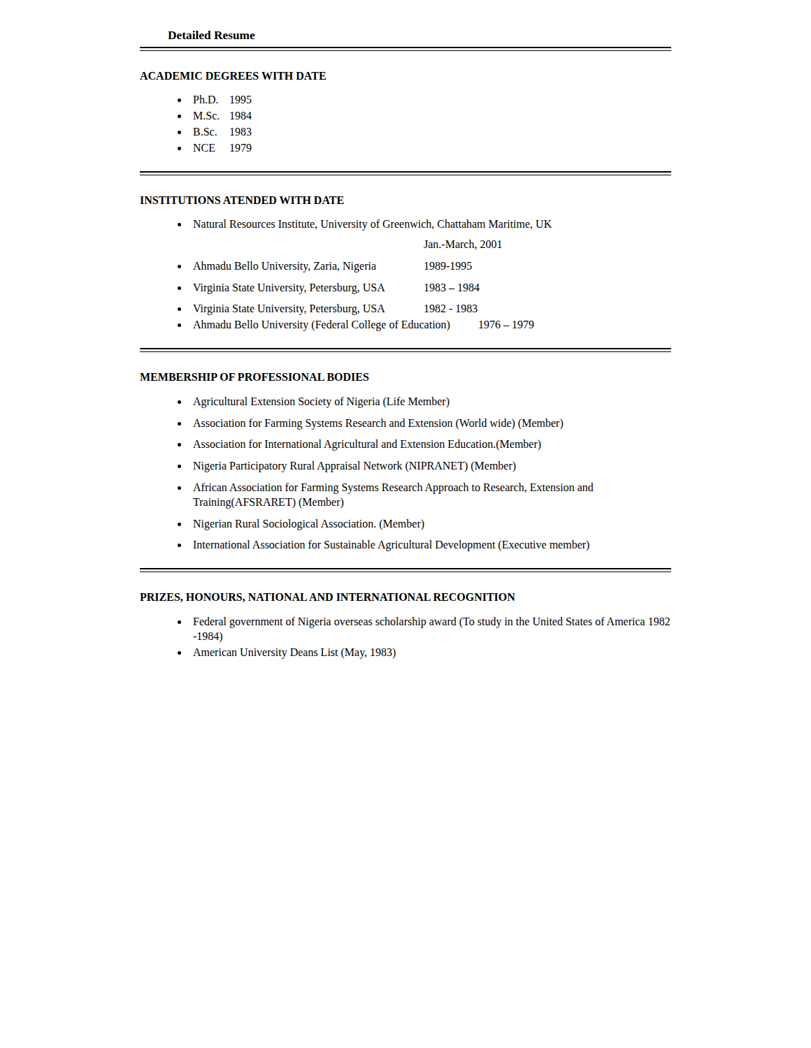Detailed Resume
ACADEMIC DEGREES WITH DATE
Ph.D. 1995
M.Sc. 1984
B.Sc. 1983
NCE1979
INSTITUTIONS ATENDED WITH DATE
Natural Resources Institute, University of Greenwich, Chattaham Maritime, UK Jan.-March, 2001
Ahmadu Bello University, Zaria, Nigeria1989-1995
Virginia State University, Petersburg, USA1983 – 1984
Virginia State University, Petersburg, USA1982 - 1983
Ahmadu Bello University (Federal College of Education)1976 – 1979
MEMBERSHIP OF PROFESSIONAL BODIES
Agricultural Extension Society of Nigeria (Life Member)
Association for Farming Systems Research and Extension (World wide) (Member)
Association for International Agricultural and Extension Education.(Member)
Nigeria Participatory Rural Appraisal Network (NIPRANET) (Member)
African Association for Farming Systems Research Approach to Research, Extension and Training(AFSRARET) (Member)
Nigerian Rural Sociological Association. (Member)
International Association for Sustainable Agricultural Development (Executive member)
PRIZES, HONOURS, NATIONAL AND INTERNATIONAL RECOGNITION
Federal government of Nigeria overseas scholarship award (To study in the United States of America 1982 -1984)
American University Deans List (May, 1983)